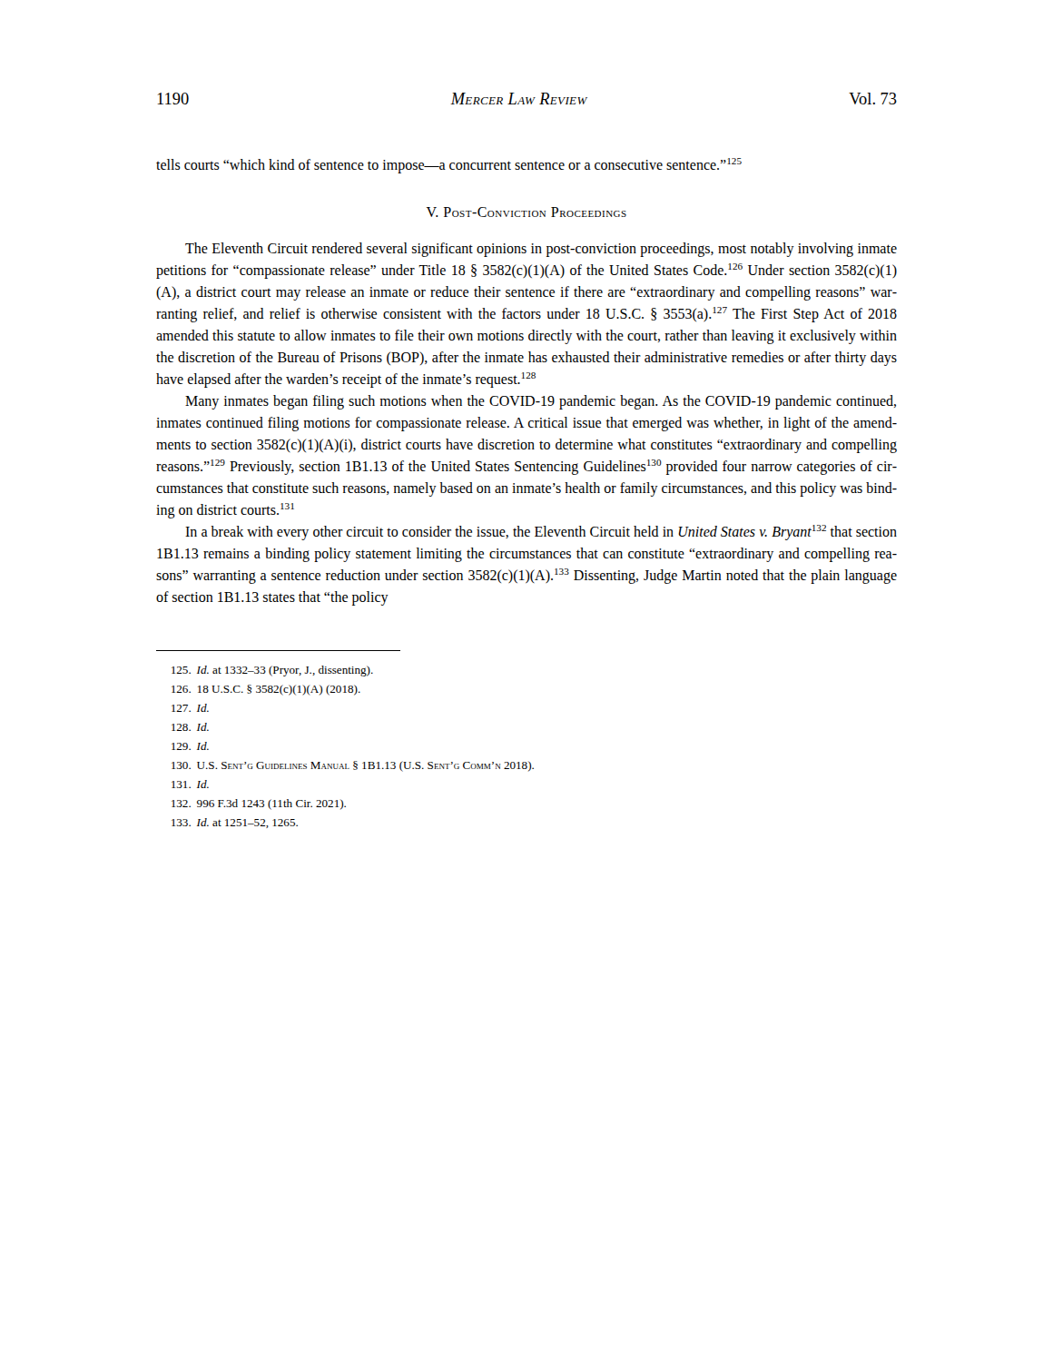1190 Mercer Law Review Vol. 73
tells courts “which kind of sentence to impose—a concurrent sentence or a consecutive sentence.”125
V. Post-Conviction Proceedings
The Eleventh Circuit rendered several significant opinions in post-conviction proceedings, most notably involving inmate petitions for “compassionate release” under Title 18 § 3582(c)(1)(A) of the United States Code.126 Under section 3582(c)(1)(A), a district court may release an inmate or reduce their sentence if there are “extraordinary and compelling reasons” warranting relief, and relief is otherwise consistent with the factors under 18 U.S.C. § 3553(a).127 The First Step Act of 2018 amended this statute to allow inmates to file their own motions directly with the court, rather than leaving it exclusively within the discretion of the Bureau of Prisons (BOP), after the inmate has exhausted their administrative remedies or after thirty days have elapsed after the warden’s receipt of the inmate’s request.128
Many inmates began filing such motions when the COVID-19 pandemic began. As the COVID-19 pandemic continued, inmates continued filing motions for compassionate release. A critical issue that emerged was whether, in light of the amendments to section 3582(c)(1)(A)(i), district courts have discretion to determine what constitutes “extraordinary and compelling reasons.”129 Previously, section 1B1.13 of the United States Sentencing Guidelines130 provided four narrow categories of circumstances that constitute such reasons, namely based on an inmate’s health or family circumstances, and this policy was binding on district courts.131
In a break with every other circuit to consider the issue, the Eleventh Circuit held in United States v. Bryant132 that section 1B1.13 remains a binding policy statement limiting the circumstances that can constitute “extraordinary and compelling reasons” warranting a sentence reduction under section 3582(c)(1)(A).133 Dissenting, Judge Martin noted that the plain language of section 1B1.13 states that “the policy
Id. at 1332–33 (Pryor, J., dissenting).
18 U.S.C. § 3582(c)(1)(A) (2018).
Id.
Id.
Id.
U.S. Sent’g Guidelines Manual § 1B1.13 (U.S. Sent’g Comm’n 2018).
Id.
996 F.3d 1243 (11th Cir. 2021).
Id. at 1251–52, 1265.